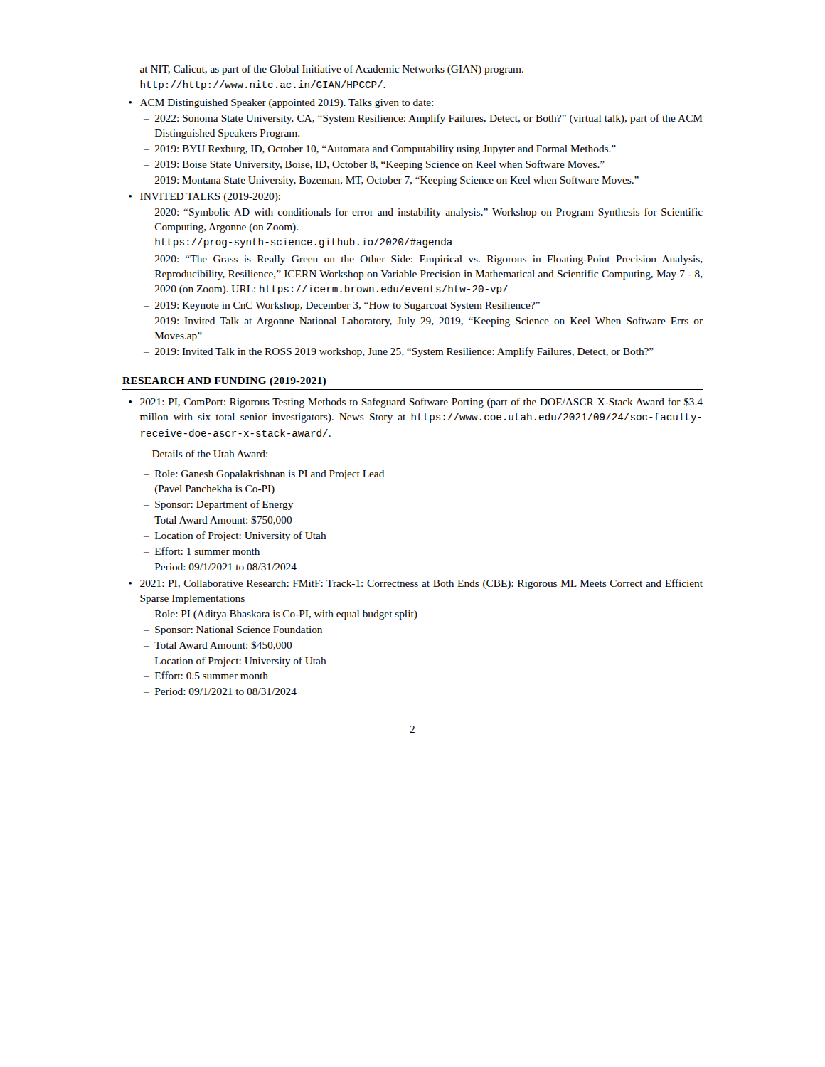at NIT, Calicut, as part of the Global Initiative of Academic Networks (GIAN) program.
http://http://www.nitc.ac.in/GIAN/HPCCP/.
ACM Distinguished Speaker (appointed 2019). Talks given to date:
2022: Sonoma State University, CA, “System Resilience: Amplify Failures, Detect, or Both?” (virtual talk), part of the ACM Distinguished Speakers Program.
2019: BYU Rexburg, ID, October 10, “Automata and Computability using Jupyter and Formal Methods.”
2019: Boise State University, Boise, ID, October 8, “Keeping Science on Keel when Software Moves.”
2019: Montana State University, Bozeman, MT, October 7, “Keeping Science on Keel when Software Moves.”
INVITED TALKS (2019-2020):
2020: “Symbolic AD with conditionals for error and instability analysis,” Workshop on Program Synthesis for Scientific Computing, Argonne (on Zoom).
https://prog-synth-science.github.io/2020/#agenda
2020: “The Grass is Really Green on the Other Side: Empirical vs. Rigorous in Floating-Point Precision Analysis, Reproducibility, Resilience,” ICERN Workshop on Variable Precision in Mathematical and Scientific Computing, May 7 - 8, 2020 (on Zoom). URL: https://icerm.brown.edu/events/htw-20-vp/
2019: Keynote in CnC Workshop, December 3, “How to Sugarcoat System Resilience?”
2019: Invited Talk at Argonne National Laboratory, July 29, 2019, “Keeping Science on Keel When Software Errs or Moves.ap”
2019: Invited Talk in the ROSS 2019 workshop, June 25, “System Resilience: Amplify Failures, Detect, or Both?”
RESEARCH AND FUNDING (2019-2021)
2021: PI, ComPort: Rigorous Testing Methods to Safeguard Software Porting (part of the DOE/ASCR X-Stack Award for $3.4 millon with six total senior investigators). News Story at https://www.coe.utah.edu/2021/09/24/soc-faculty-receive-doe-ascr-x-stack-award/.
Details of the Utah Award:
Role: Ganesh Gopalakrishnan is PI and Project Lead
(Pavel Panchekha is Co-PI)
Sponsor: Department of Energy
Total Award Amount: $750,000
Location of Project: University of Utah
Effort: 1 summer month
Period: 09/1/2021 to 08/31/2024
2021: PI, Collaborative Research: FMitF: Track-1: Correctness at Both Ends (CBE): Rigorous ML Meets Correct and Efficient Sparse Implementations
Role: PI (Aditya Bhaskara is Co-PI, with equal budget split)
Sponsor: National Science Foundation
Total Award Amount: $450,000
Location of Project: University of Utah
Effort: 0.5 summer month
Period: 09/1/2021 to 08/31/2024
2